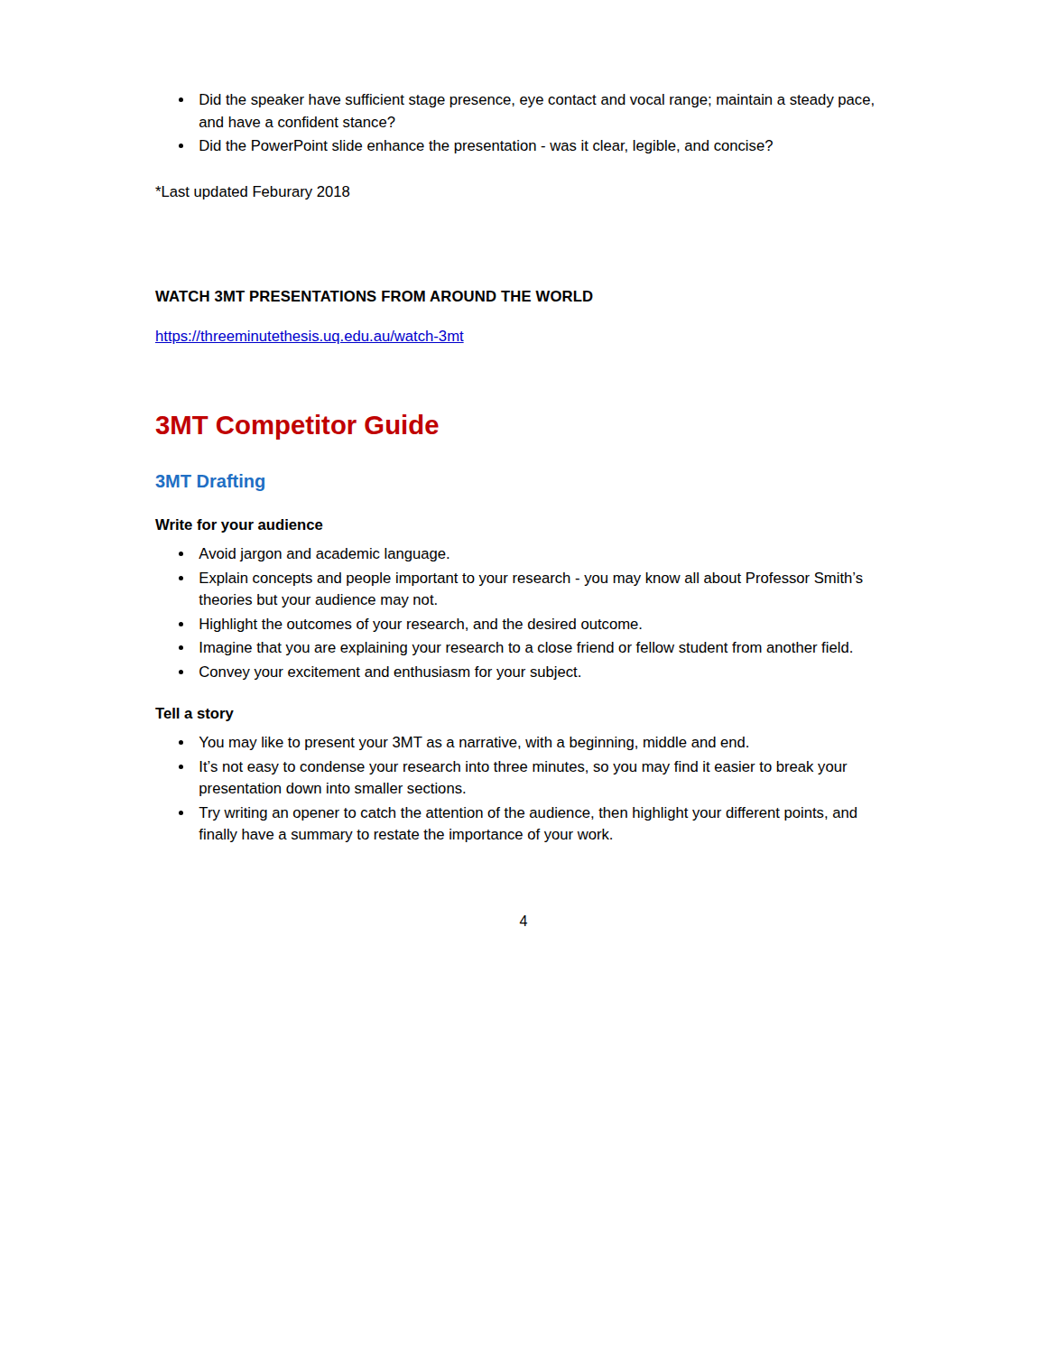Did the speaker have sufficient stage presence, eye contact and vocal range; maintain a steady pace, and have a confident stance?
Did the PowerPoint slide enhance the presentation - was it clear, legible, and concise?
*Last updated Feburary 2018
WATCH 3MT PRESENTATIONS FROM AROUND THE WORLD
https://threeminutethesis.uq.edu.au/watch-3mt
3MT Competitor Guide
3MT Drafting
Write for your audience
Avoid jargon and academic language.
Explain concepts and people important to your research - you may know all about Professor Smith’s theories but your audience may not.
Highlight the outcomes of your research, and the desired outcome.
Imagine that you are explaining your research to a close friend or fellow student from another field.
Convey your excitement and enthusiasm for your subject.
Tell a story
You may like to present your 3MT as a narrative, with a beginning, middle and end.
It’s not easy to condense your research into three minutes, so you may find it easier to break your presentation down into smaller sections.
Try writing an opener to catch the attention of the audience, then highlight your different points, and finally have a summary to restate the importance of your work.
4